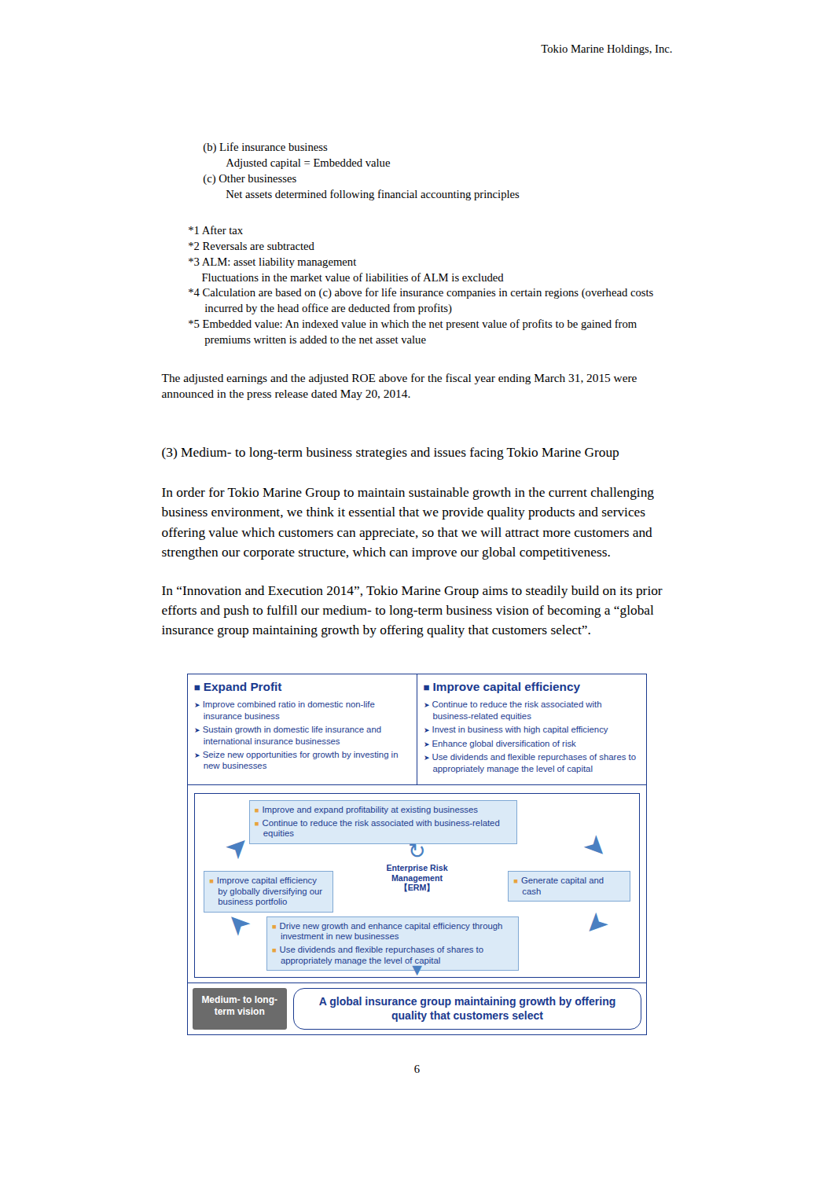Tokio Marine Holdings, Inc.
(b) Life insurance business
Adjusted capital = Embedded value
(c) Other businesses
Net assets determined following financial accounting principles
*1 After tax
*2 Reversals are subtracted
*3 ALM: asset liability management
Fluctuations in the market value of liabilities of ALM is excluded
*4 Calculation are based on (c) above for life insurance companies in certain regions (overhead costs incurred by the head office are deducted from profits)
*5 Embedded value: An indexed value in which the net present value of profits to be gained from premiums written is added to the net asset value
The adjusted earnings and the adjusted ROE above for the fiscal year ending March 31, 2015 were announced in the press release dated May 20, 2014.
(3) Medium- to long-term business strategies and issues facing Tokio Marine Group
In order for Tokio Marine Group to maintain sustainable growth in the current challenging business environment, we think it essential that we provide quality products and services offering value which customers can appreciate, so that we will attract more customers and strengthen our corporate structure, which can improve our global competitiveness.
In “Innovation and Execution 2014”, Tokio Marine Group aims to steadily build on its prior efforts and push to fulfill our medium- to long-term business vision of becoming a “global insurance group maintaining growth by offering quality that customers select”.
■Expand Profit
Improve combined ratio in domestic non-life insurance business
Sustain growth in domestic life insurance and international insurance businesses
Seize new opportunities for growth by investing in new businesses
■Improve capital efficiency
Continue to reduce the risk associated with business-related equities
Invest in business with high capital efficiency
Enhance global diversification of risk
Use dividends and flexible repurchases of shares to appropriately manage the level of capital
Improve and expand profitability at existing businesses
Continue to reduce the risk associated with business-related equities
Improve capital efficiency by globally diversifying our business portfolio
Generate capital and cash
Drive new growth and enhance capital efficiency through investment in new businesses
Use dividends and flexible repurchases of shares to appropriately manage the level of capital
Enterprise Risk Management 【ERM】
➤ ➤ ➤ ➤ ↻ ▼
Medium- to long-
term vision
A global insurance group maintaining growth by offering quality that customers select
6